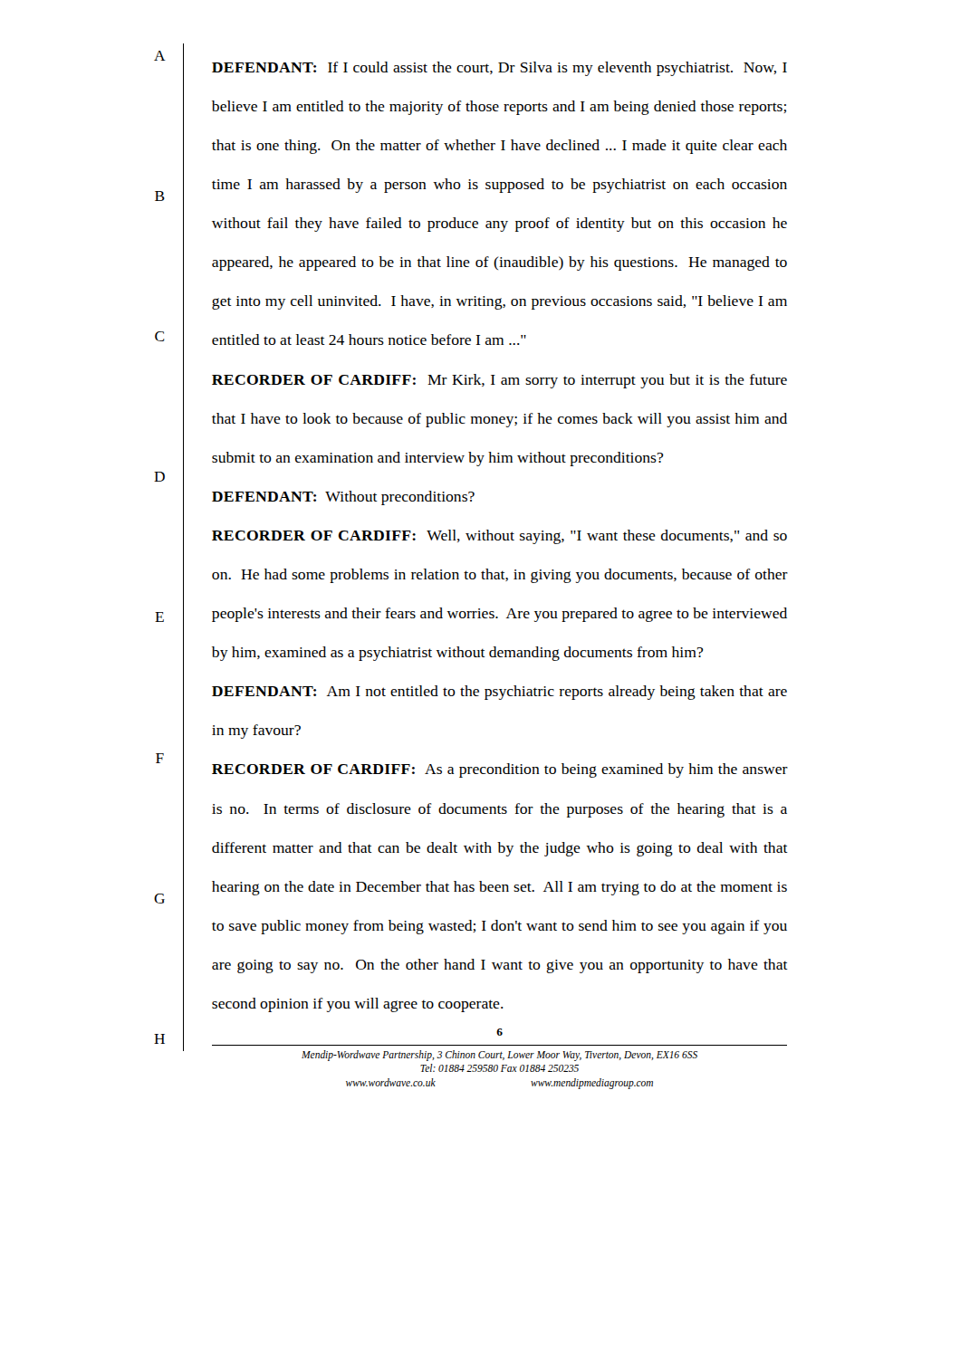A B C D E F G H
DEFENDANT: If I could assist the court, Dr Silva is my eleventh psychiatrist. Now, I believe I am entitled to the majority of those reports and I am being denied those reports; that is one thing. On the matter of whether I have declined ... I made it quite clear each time I am harassed by a person who is supposed to be psychiatrist on each occasion without fail they have failed to produce any proof of identity but on this occasion he appeared, he appeared to be in that line of (inaudible) by his questions. He managed to get into my cell uninvited. I have, in writing, on previous occasions said, "I believe I am entitled to at least 24 hours notice before I am ..."
RECORDER OF CARDIFF: Mr Kirk, I am sorry to interrupt you but it is the future that I have to look to because of public money; if he comes back will you assist him and submit to an examination and interview by him without preconditions?
DEFENDANT: Without preconditions?
RECORDER OF CARDIFF: Well, without saying, "I want these documents," and so on. He had some problems in relation to that, in giving you documents, because of other people's interests and their fears and worries. Are you prepared to agree to be interviewed by him, examined as a psychiatrist without demanding documents from him?
DEFENDANT: Am I not entitled to the psychiatric reports already being taken that are in my favour?
RECORDER OF CARDIFF: As a precondition to being examined by him the answer is no. In terms of disclosure of documents for the purposes of the hearing that is a different matter and that can be dealt with by the judge who is going to deal with that hearing on the date in December that has been set. All I am trying to do at the moment is to save public money from being wasted; I don't want to send him to see you again if you are going to say no. On the other hand I want to give you an opportunity to have that second opinion if you will agree to cooperate.
6
Mendip-Wordwave Partnership, 3 Chinon Court, Lower Moor Way, Tiverton, Devon, EX16 6SS
Tel: 01884 259580 Fax 01884 250235
www.wordwave.co.uk www.mendipmediagroup.com